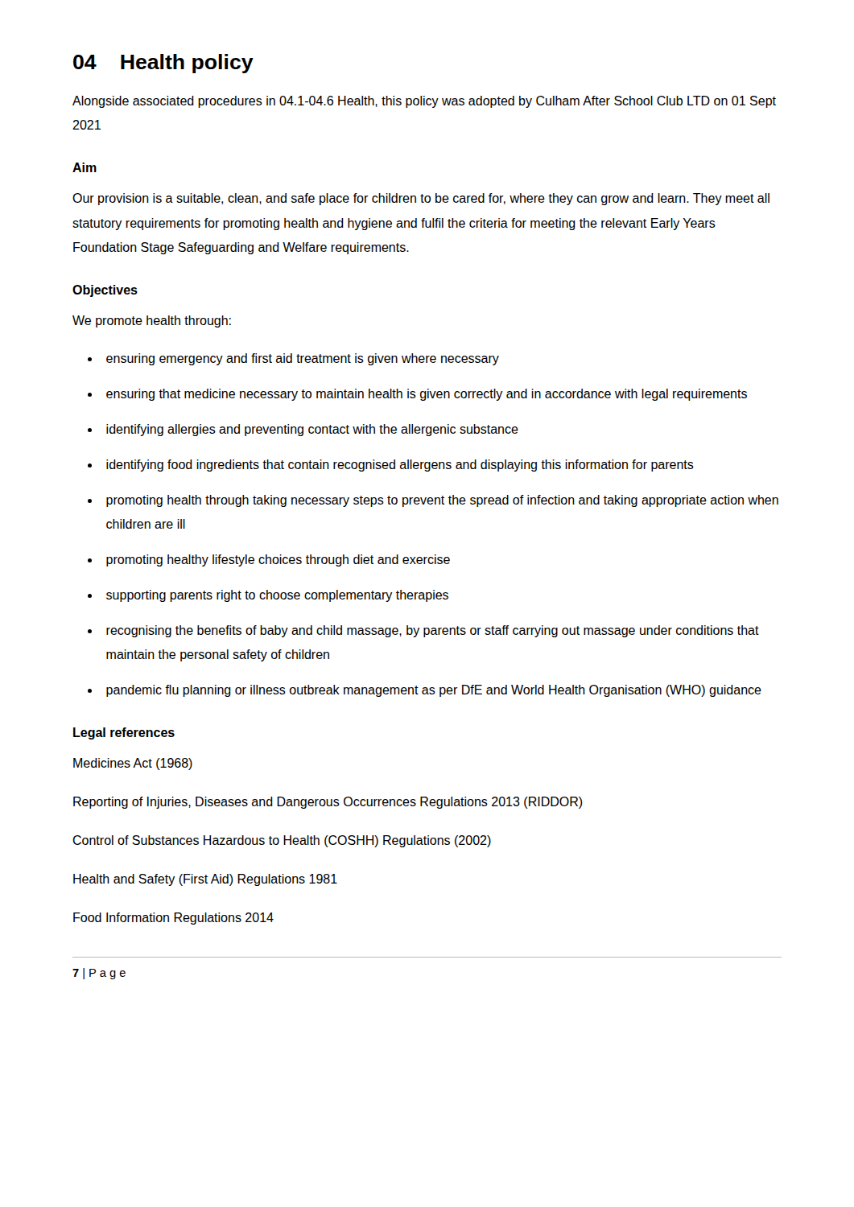04 Health policy
Alongside associated procedures in 04.1-04.6 Health, this policy was adopted by Culham After School Club LTD on 01 Sept 2021
Aim
Our provision is a suitable, clean, and safe place for children to be cared for, where they can grow and learn. They meet all statutory requirements for promoting health and hygiene and fulfil the criteria for meeting the relevant Early Years Foundation Stage Safeguarding and Welfare requirements.
Objectives
We promote health through:
ensuring emergency and first aid treatment is given where necessary
ensuring that medicine necessary to maintain health is given correctly and in accordance with legal requirements
identifying allergies and preventing contact with the allergenic substance
identifying food ingredients that contain recognised allergens and displaying this information for parents
promoting health through taking necessary steps to prevent the spread of infection and taking appropriate action when children are ill
promoting healthy lifestyle choices through diet and exercise
supporting parents right to choose complementary therapies
recognising the benefits of baby and child massage, by parents or staff carrying out massage under conditions that maintain the personal safety of children
pandemic flu planning or illness outbreak management as per DfE and World Health Organisation (WHO) guidance
Legal references
Medicines Act (1968)
Reporting of Injuries, Diseases and Dangerous Occurrences Regulations 2013 (RIDDOR)
Control of Substances Hazardous to Health (COSHH) Regulations (2002)
Health and Safety (First Aid) Regulations 1981
Food Information Regulations 2014
7 | P a g e